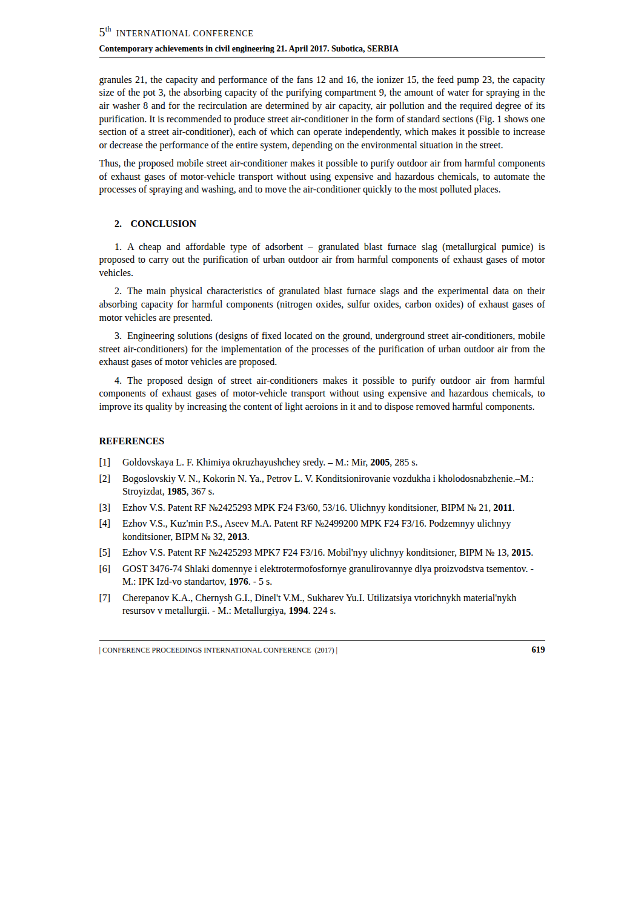5th INTERNATIONAL CONFERENCE
Contemporary achievements in civil engineering 21. April 2017. Subotica, SERBIA
granules 21, the capacity and performance of the fans 12 and 16, the ionizer 15, the feed pump 23, the capacity size of the pot 3, the absorbing capacity of the purifying compartment 9, the amount of water for spraying in the air washer 8 and for the recirculation are determined by air capacity, air pollution and the required degree of its purification. It is recommended to produce street air-conditioner in the form of standard sections (Fig. 1 shows one section of a street air-conditioner), each of which can operate independently, which makes it possible to increase or decrease the performance of the entire system, depending on the environmental situation in the street.
Thus, the proposed mobile street air-conditioner makes it possible to purify outdoor air from harmful components of exhaust gases of motor-vehicle transport without using expensive and hazardous chemicals, to automate the processes of spraying and washing, and to move the air-conditioner quickly to the most polluted places.
2. CONCLUSION
1. A cheap and affordable type of adsorbent – granulated blast furnace slag (metallurgical pumice) is proposed to carry out the purification of urban outdoor air from harmful components of exhaust gases of motor vehicles.
2. The main physical characteristics of granulated blast furnace slags and the experimental data on their absorbing capacity for harmful components (nitrogen oxides, sulfur oxides, carbon oxides) of exhaust gases of motor vehicles are presented.
3. Engineering solutions (designs of fixed located on the ground, underground street air-conditioners, mobile street air-conditioners) for the implementation of the processes of the purification of urban outdoor air from the exhaust gases of motor vehicles are proposed.
4. The proposed design of street air-conditioners makes it possible to purify outdoor air from harmful components of exhaust gases of motor-vehicle transport without using expensive and hazardous chemicals, to improve its quality by increasing the content of light aeroions in it and to dispose removed harmful components.
REFERENCES
[1] Goldovskaya L. F. Khimiya okruzhayushchey sredy. – M.: Mir, 2005, 285 s.
[2] Bogoslovskiy V. N., Kokorin N. Ya., Petrov L. V. Konditsionirovanie vozdukha i kholodosnabzhenie.–M.: Stroyizdat, 1985, 367 s.
[3] Ezhov V.S. Patent RF №2425293 MPK F24 F3/60, 53/16. Ulichnyy konditsioner, BIPM № 21, 2011.
[4] Ezhov V.S., Kuz'min P.S., Aseev M.A. Patent RF №2499200 MPK F24 F3/16. Podzemnyy ulichnyy konditsioner, BIPM № 32, 2013.
[5] Ezhov V.S. Patent RF №2425293 MPK7 F24 F3/16. Mobil'nyy ulichnyy konditsioner, BIPM № 13, 2015.
[6] GOST 3476-74 Shlaki domennye i elektrotermofosfornye granulirovannye dlya proizvodstva tsementov. - M.: IPK Izd-vo standartov, 1976. - 5 s.
[7] Cherepanov K.A., Chernysh G.I., Dinel't V.M., Sukharev Yu.I. Utilizatsiya vtorichnykh material'nykh resursov v metallurgii. - M.: Metallurgiya, 1994. 224 s.
| CONFERENCE PROCEEDINGS INTERNATIONAL CONFERENCE (2017) | 619